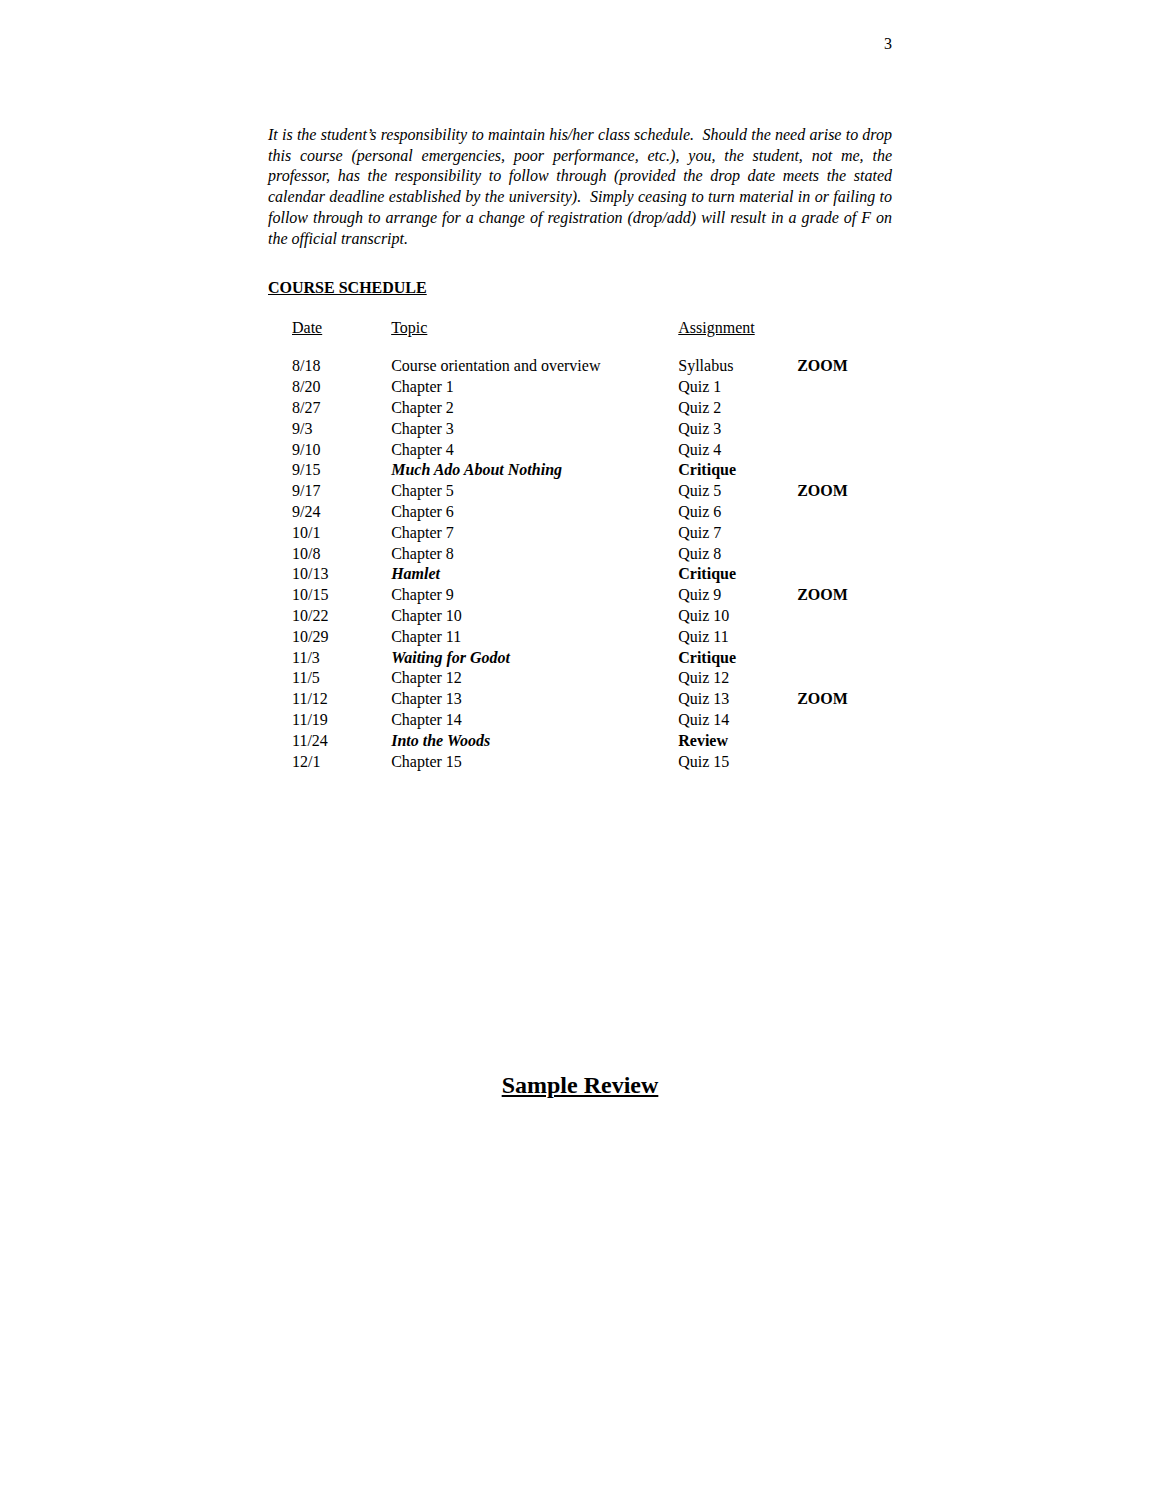3
It is the student’s responsibility to maintain his/her class schedule. Should the need arise to drop this course (personal emergencies, poor performance, etc.), you, the student, not me, the professor, has the responsibility to follow through (provided the drop date meets the stated calendar deadline established by the university). Simply ceasing to turn material in or failing to follow through to arrange for a change of registration (drop/add) will result in a grade of F on the official transcript.
COURSE SCHEDULE
| Date | Topic | Assignment | |
| --- | --- | --- | --- |
| 8/18 | Course orientation and overview | Syllabus | ZOOM |
| 8/20 | Chapter 1 | Quiz 1 | |
| 8/27 | Chapter 2 | Quiz 2 | |
| 9/3 | Chapter 3 | Quiz 3 | |
| 9/10 | Chapter 4 | Quiz 4 | |
| 9/15 | Much Ado About Nothing | Critique | |
| 9/17 | Chapter 5 | Quiz 5 | ZOOM |
| 9/24 | Chapter 6 | Quiz 6 | |
| 10/1 | Chapter 7 | Quiz 7 | |
| 10/8 | Chapter 8 | Quiz 8 | |
| 10/13 | Hamlet | Critique | |
| 10/15 | Chapter 9 | Quiz 9 | ZOOM |
| 10/22 | Chapter 10 | Quiz 10 | |
| 10/29 | Chapter 11 | Quiz 11 | |
| 11/3 | Waiting for Godot | Critique | |
| 11/5 | Chapter 12 | Quiz 12 | |
| 11/12 | Chapter 13 | Quiz 13 | ZOOM |
| 11/19 | Chapter 14 | Quiz 14 | |
| 11/24 | Into the Woods | Review | |
| 12/1 | Chapter 15 | Quiz 15 | |
Sample Review